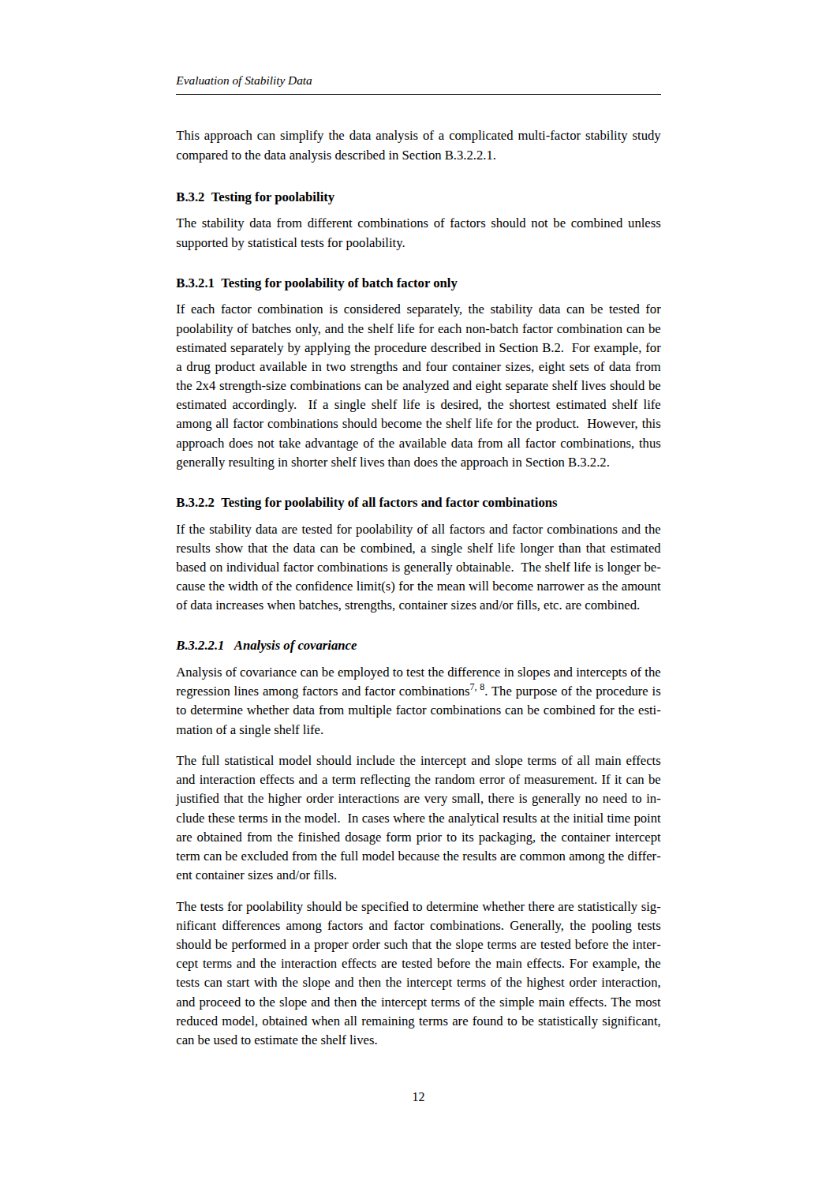Evaluation of Stability Data
This approach can simplify the data analysis of a complicated multi-factor stability study compared to the data analysis described in Section B.3.2.2.1.
B.3.2 Testing for poolability
The stability data from different combinations of factors should not be combined unless supported by statistical tests for poolability.
B.3.2.1 Testing for poolability of batch factor only
If each factor combination is considered separately, the stability data can be tested for poolability of batches only, and the shelf life for each non-batch factor combination can be estimated separately by applying the procedure described in Section B.2. For example, for a drug product available in two strengths and four container sizes, eight sets of data from the 2x4 strength-size combinations can be analyzed and eight separate shelf lives should be estimated accordingly. If a single shelf life is desired, the shortest estimated shelf life among all factor combinations should become the shelf life for the product. However, this approach does not take advantage of the available data from all factor combinations, thus generally resulting in shorter shelf lives than does the approach in Section B.3.2.2.
B.3.2.2 Testing for poolability of all factors and factor combinations
If the stability data are tested for poolability of all factors and factor combinations and the results show that the data can be combined, a single shelf life longer than that estimated based on individual factor combinations is generally obtainable. The shelf life is longer because the width of the confidence limit(s) for the mean will become narrower as the amount of data increases when batches, strengths, container sizes and/or fills, etc. are combined.
B.3.2.2.1 Analysis of covariance
Analysis of covariance can be employed to test the difference in slopes and intercepts of the regression lines among factors and factor combinations7, 8. The purpose of the procedure is to determine whether data from multiple factor combinations can be combined for the estimation of a single shelf life.
The full statistical model should include the intercept and slope terms of all main effects and interaction effects and a term reflecting the random error of measurement. If it can be justified that the higher order interactions are very small, there is generally no need to include these terms in the model. In cases where the analytical results at the initial time point are obtained from the finished dosage form prior to its packaging, the container intercept term can be excluded from the full model because the results are common among the different container sizes and/or fills.
The tests for poolability should be specified to determine whether there are statistically significant differences among factors and factor combinations. Generally, the pooling tests should be performed in a proper order such that the slope terms are tested before the intercept terms and the interaction effects are tested before the main effects. For example, the tests can start with the slope and then the intercept terms of the highest order interaction, and proceed to the slope and then the intercept terms of the simple main effects. The most reduced model, obtained when all remaining terms are found to be statistically significant, can be used to estimate the shelf lives.
12